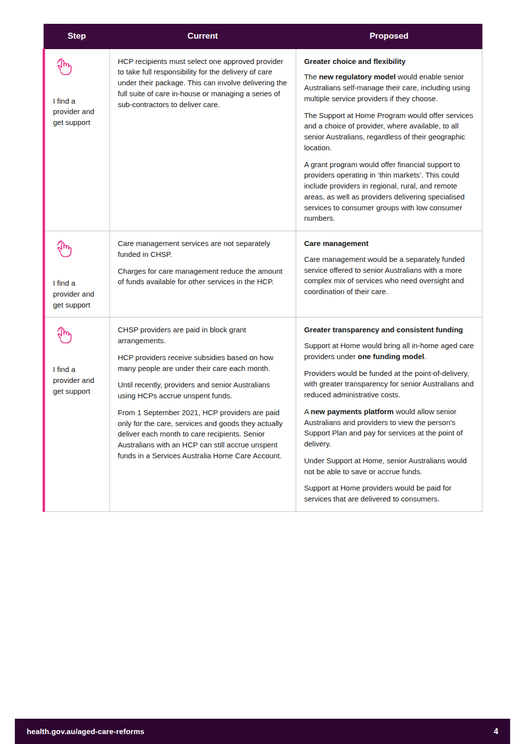| Step | Current | Proposed |
| --- | --- | --- |
| I find a provider and get support | HCP recipients must select one approved provider to take full responsibility for the delivery of care under their package. This can involve delivering the full suite of care in-house or managing a series of sub-contractors to deliver care. | Greater choice and flexibility The new regulatory model would enable senior Australians self-manage their care, including using multiple service providers if they choose. The Support at Home Program would offer services and a choice of provider, where available, to all senior Australians, regardless of their geographic location. A grant program would offer financial support to providers operating in ‘thin markets’. This could include providers in regional, rural, and remote areas, as well as providers delivering specialised services to consumer groups with low consumer numbers. |
| I find a provider and get support | Care management services are not separately funded in CHSP. Charges for care management reduce the amount of funds available for other services in the HCP. | Care management Care management would be a separately funded service offered to senior Australians with a more complex mix of services who need oversight and coordination of their care. |
| I find a provider and get support | CHSP providers are paid in block grant arrangements. HCP providers receive subsidies based on how many people are under their care each month. Until recently, providers and senior Australians using HCPs accrue unspent funds. From 1 September 2021, HCP providers are paid only for the care, services and goods they actually deliver each month to care recipients. Senior Australians with an HCP can still accrue unspent funds in a Services Australia Home Care Account. | Greater transparency and consistent funding Support at Home would bring all in-home aged care providers under one funding model . Providers would be funded at the point-of-delivery, with greater transparency for senior Australians and reduced administrative costs. A new payments platform would allow senior Australians and providers to view the person’s Support Plan and pay for services at the point of delivery. Under Support at Home, senior Australians would not be able to save or accrue funds. Support at Home providers would be paid for services that are delivered to consumers. |
health.gov.au/aged-care-reforms 4